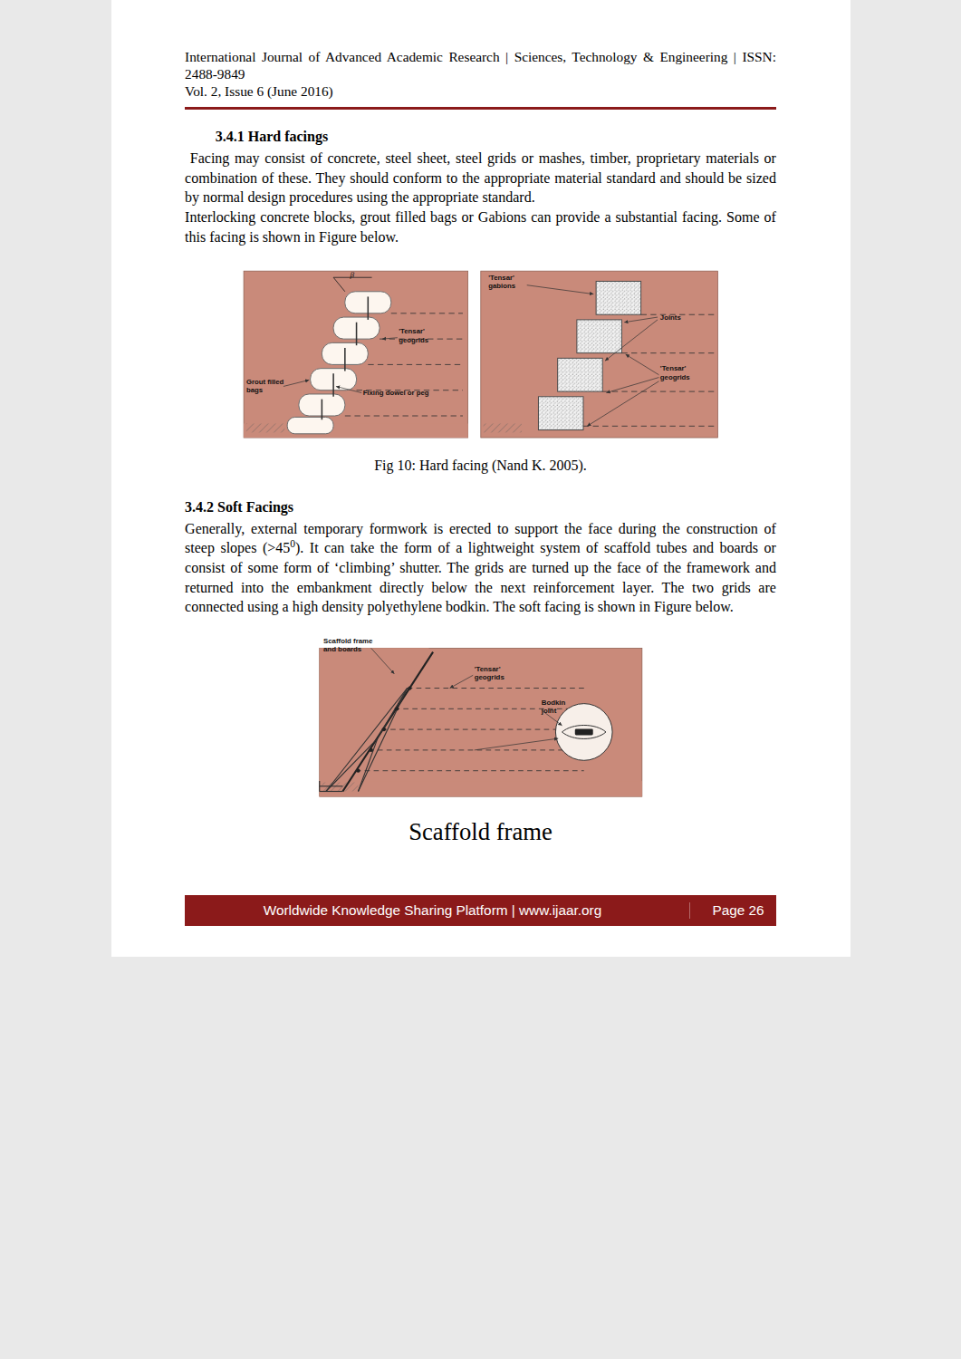International Journal of Advanced Academic Research | Sciences, Technology & Engineering | ISSN: 2488-9849
Vol. 2, Issue 6 (June 2016)
3.4.1 Hard facings
Facing may consist of concrete, steel sheet, steel grids or mashes, timber, proprietary materials or combination of these. They should conform to the appropriate material standard and should be sized by normal design procedures using the appropriate standard.
Interlocking concrete blocks, grout filled bags or Gabions can provide a substantial facing. Some of this facing is shown in Figure below.
β 'Tensar' geogrids Grout filled bags Fixing dowel or peg 'Tensar' gabions Joints 'Tensar' geogrids
Fig 10: Hard facing (Nand K. 2005).
3.4.2 Soft Facings
Generally, external temporary formwork is erected to support the face during the construction of steep slopes (>450). It can take the form of a lightweight system of scaffold tubes and boards or consist of some form of ‘climbing’ shutter. The grids are turned up the face of the framework and returned into the embankment directly below the next reinforcement layer. The two grids are connected using a high density polyethylene bodkin. The soft facing is shown in Figure below.
Scaffold frame and boards 'Tensar' geogrids Bodkin joint
Scaffold frame
Worldwide Knowledge Sharing Platform | www.ijaar.org
Page 26